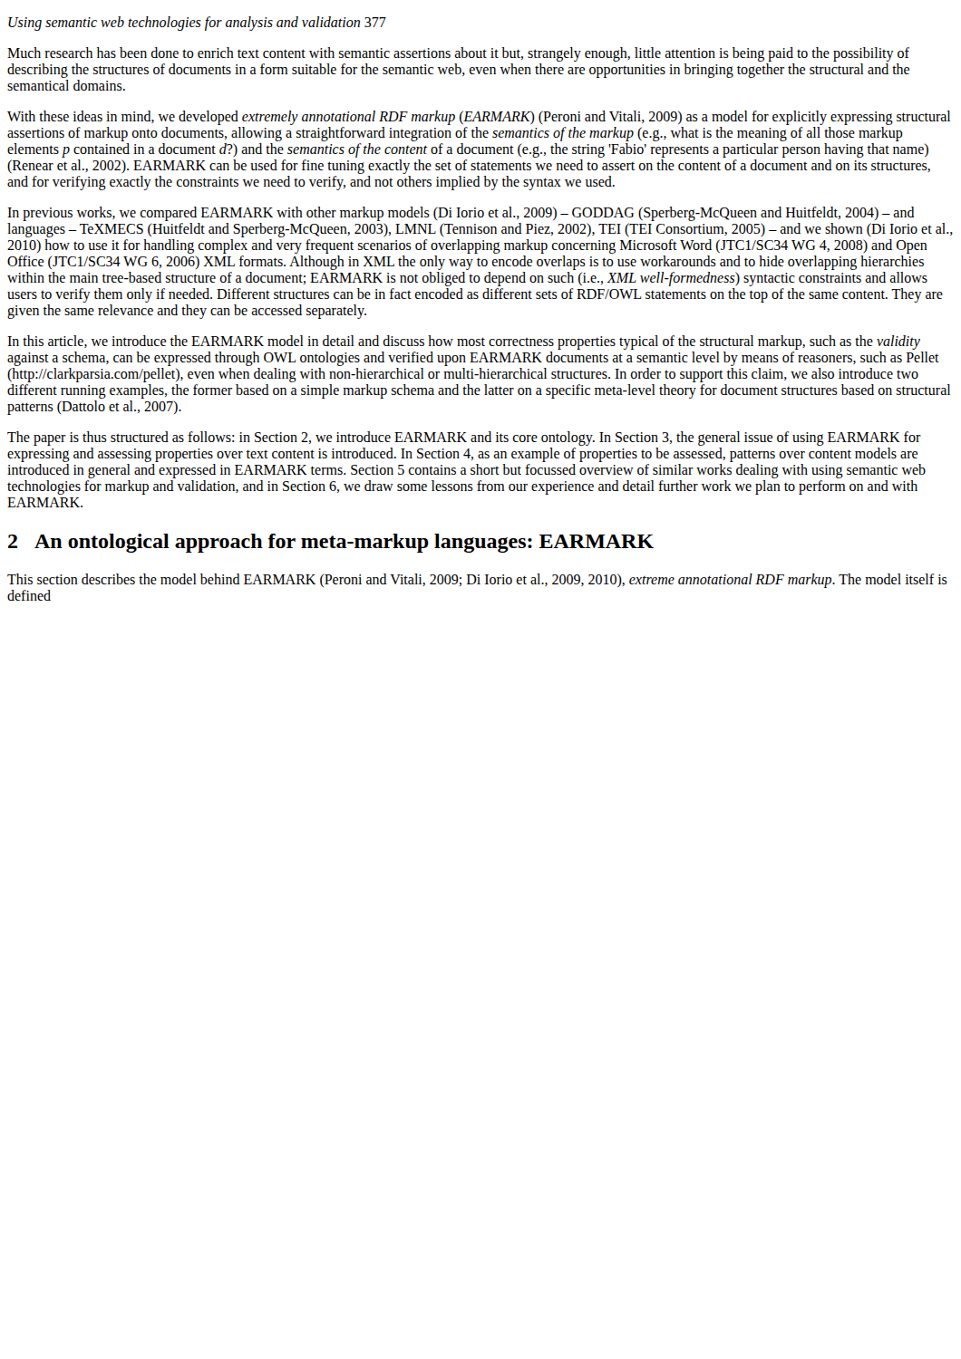Using semantic web technologies for analysis and validation 377
Much research has been done to enrich text content with semantic assertions about it but, strangely enough, little attention is being paid to the possibility of describing the structures of documents in a form suitable for the semantic web, even when there are opportunities in bringing together the structural and the semantical domains.
With these ideas in mind, we developed extremely annotational RDF markup (EARMARK) (Peroni and Vitali, 2009) as a model for explicitly expressing structural assertions of markup onto documents, allowing a straightforward integration of the semantics of the markup (e.g., what is the meaning of all those markup elements p contained in a document d?) and the semantics of the content of a document (e.g., the string 'Fabio' represents a particular person having that name) (Renear et al., 2002). EARMARK can be used for fine tuning exactly the set of statements we need to assert on the content of a document and on its structures, and for verifying exactly the constraints we need to verify, and not others implied by the syntax we used.
In previous works, we compared EARMARK with other markup models (Di Iorio et al., 2009) – GODDAG (Sperberg-McQueen and Huitfeldt, 2004) – and languages – TeXMECS (Huitfeldt and Sperberg-McQueen, 2003), LMNL (Tennison and Piez, 2002), TEI (TEI Consortium, 2005) – and we shown (Di Iorio et al., 2010) how to use it for handling complex and very frequent scenarios of overlapping markup concerning Microsoft Word (JTC1/SC34 WG 4, 2008) and Open Office (JTC1/SC34 WG 6, 2006) XML formats. Although in XML the only way to encode overlaps is to use workarounds and to hide overlapping hierarchies within the main tree-based structure of a document; EARMARK is not obliged to depend on such (i.e., XML well-formedness) syntactic constraints and allows users to verify them only if needed. Different structures can be in fact encoded as different sets of RDF/OWL statements on the top of the same content. They are given the same relevance and they can be accessed separately.
In this article, we introduce the EARMARK model in detail and discuss how most correctness properties typical of the structural markup, such as the validity against a schema, can be expressed through OWL ontologies and verified upon EARMARK documents at a semantic level by means of reasoners, such as Pellet (http://clarkparsia.com/pellet), even when dealing with non-hierarchical or multi-hierarchical structures. In order to support this claim, we also introduce two different running examples, the former based on a simple markup schema and the latter on a specific meta-level theory for document structures based on structural patterns (Dattolo et al., 2007).
The paper is thus structured as follows: in Section 2, we introduce EARMARK and its core ontology. In Section 3, the general issue of using EARMARK for expressing and assessing properties over text content is introduced. In Section 4, as an example of properties to be assessed, patterns over content models are introduced in general and expressed in EARMARK terms. Section 5 contains a short but focussed overview of similar works dealing with using semantic web technologies for markup and validation, and in Section 6, we draw some lessons from our experience and detail further work we plan to perform on and with EARMARK.
2 An ontological approach for meta-markup languages: EARMARK
This section describes the model behind EARMARK (Peroni and Vitali, 2009; Di Iorio et al., 2009, 2010), extreme annotational RDF markup. The model itself is defined